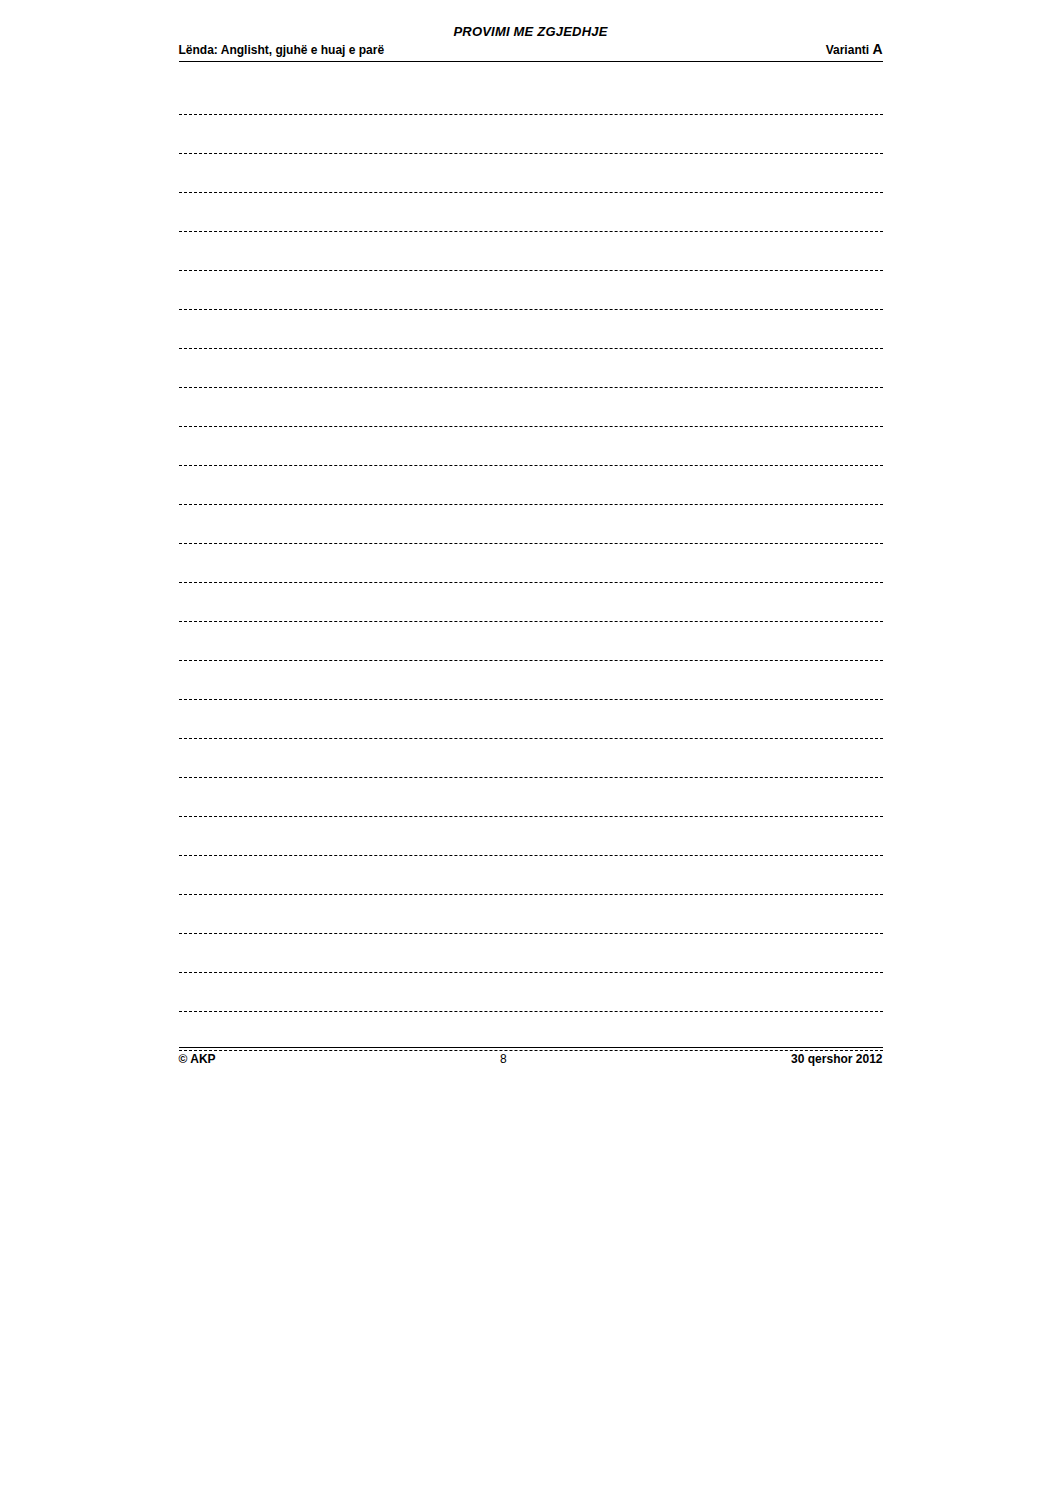PROVIMI ME ZGJEDHJE
Lënda: Anglisht, gjuhë e huaj e parë
Varianti A
© AKP
8
30 qershor 2012